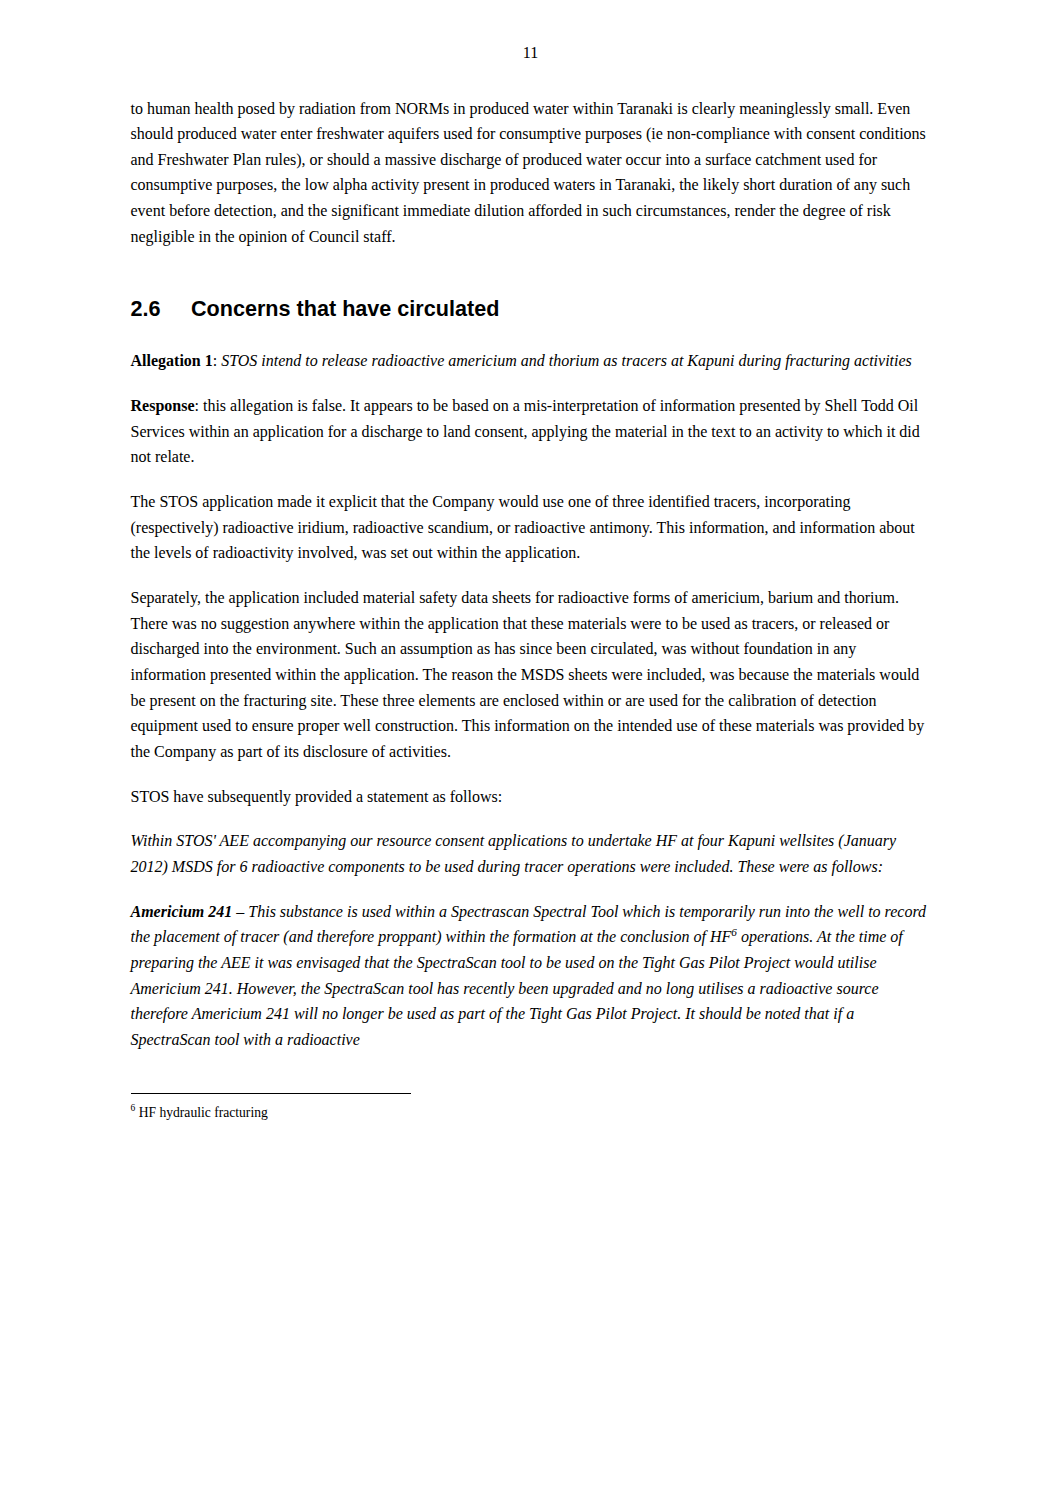11
to human health posed by radiation from NORMs in produced water within Taranaki is clearly meaninglessly small. Even should produced water enter freshwater aquifers used for consumptive purposes (ie non-compliance with consent conditions and Freshwater Plan rules), or should a massive discharge of produced water occur into a surface catchment used for consumptive purposes, the low alpha activity present in produced waters in Taranaki, the likely short duration of any such event before detection, and the significant immediate dilution afforded in such circumstances, render the degree of risk negligible in the opinion of Council staff.
2.6 Concerns that have circulated
Allegation 1: STOS intend to release radioactive americium and thorium as tracers at Kapuni during fracturing activities
Response: this allegation is false. It appears to be based on a mis-interpretation of information presented by Shell Todd Oil Services within an application for a discharge to land consent, applying the material in the text to an activity to which it did not relate.
The STOS application made it explicit that the Company would use one of three identified tracers, incorporating (respectively) radioactive iridium, radioactive scandium, or radioactive antimony. This information, and information about the levels of radioactivity involved, was set out within the application.
Separately, the application included material safety data sheets for radioactive forms of americium, barium and thorium. There was no suggestion anywhere within the application that these materials were to be used as tracers, or released or discharged into the environment. Such an assumption as has since been circulated, was without foundation in any information presented within the application. The reason the MSDS sheets were included, was because the materials would be present on the fracturing site. These three elements are enclosed within or are used for the calibration of detection equipment used to ensure proper well construction. This information on the intended use of these materials was provided by the Company as part of its disclosure of activities.
STOS have subsequently provided a statement as follows:
Within STOS' AEE accompanying our resource consent applications to undertake HF at four Kapuni wellsites (January 2012) MSDS for 6 radioactive components to be used during tracer operations were included. These were as follows:
Americium 241 – This substance is used within a Spectrascan Spectral Tool which is temporarily run into the well to record the placement of tracer (and therefore proppant) within the formation at the conclusion of HF6 operations. At the time of preparing the AEE it was envisaged that the SpectraScan tool to be used on the Tight Gas Pilot Project would utilise Americium 241. However, the SpectraScan tool has recently been upgraded and no long utilises a radioactive source therefore Americium 241 will no longer be used as part of the Tight Gas Pilot Project. It should be noted that if a SpectraScan tool with a radioactive
6 HF hydraulic fracturing